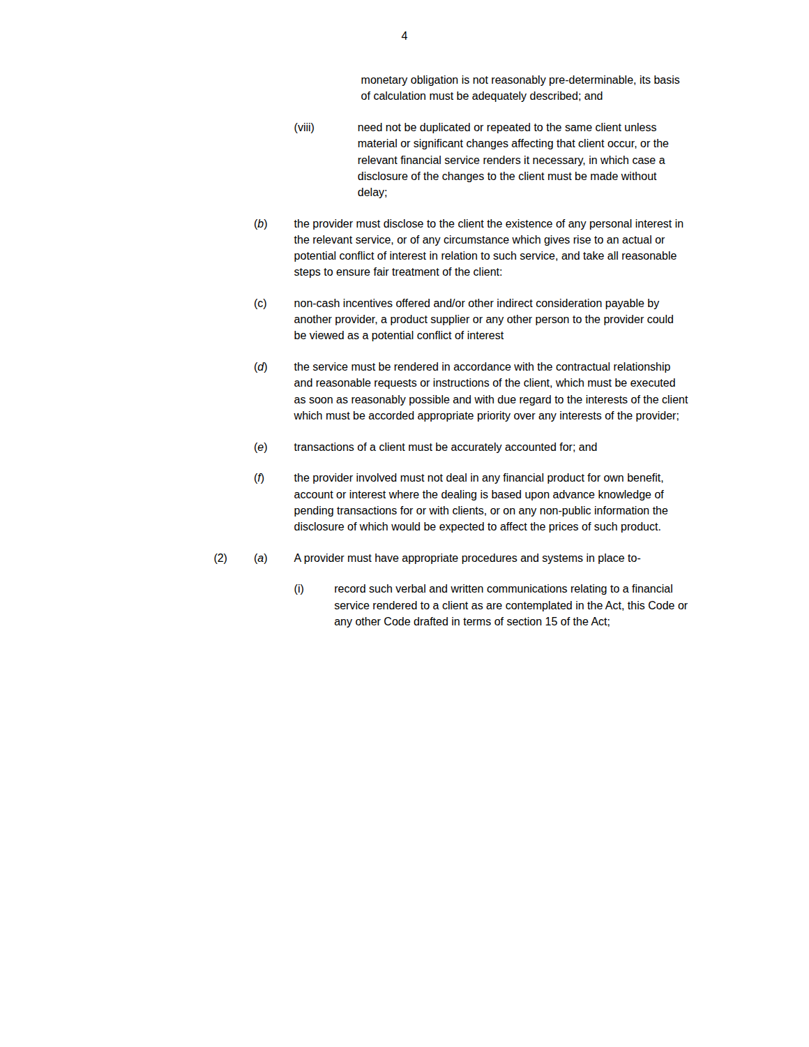4
monetary obligation is not reasonably pre-determinable, its basis of calculation must be adequately described; and
(viii)
need not be duplicated or repeated to the same client unless material or significant changes affecting that client occur, or the relevant financial service renders it necessary, in which case a disclosure of the changes to the client must be made without delay;
(b)
the provider must disclose to the client the existence of any personal interest in the relevant service, or of any circumstance which gives rise to an actual or potential conflict of interest in relation to such service, and take all reasonable steps to ensure fair treatment of the client:
(c)
non-cash incentives offered and/or other indirect consideration payable by another provider, a product supplier or any other person to the provider could be viewed as a potential conflict of interest
(d)
the service must be rendered in accordance with the contractual relationship and reasonable requests or instructions of the client, which must be executed as soon as reasonably possible and with due regard to the interests of the client which must be accorded appropriate priority over any interests of the provider;
(e)
transactions of a client must be accurately accounted for; and
(f)
the provider involved must not deal in any financial product for own benefit, account or interest where the dealing is based upon advance knowledge of pending transactions for or with clients, or on any non-public information the disclosure of which would be expected to affect the prices of such product.
(2)
(a)
A provider must have appropriate procedures and systems in place to-
(i)
record such verbal and written communications relating to a financial service rendered to a client as are contemplated in the Act, this Code or any other Code drafted in terms of section 15 of the Act;